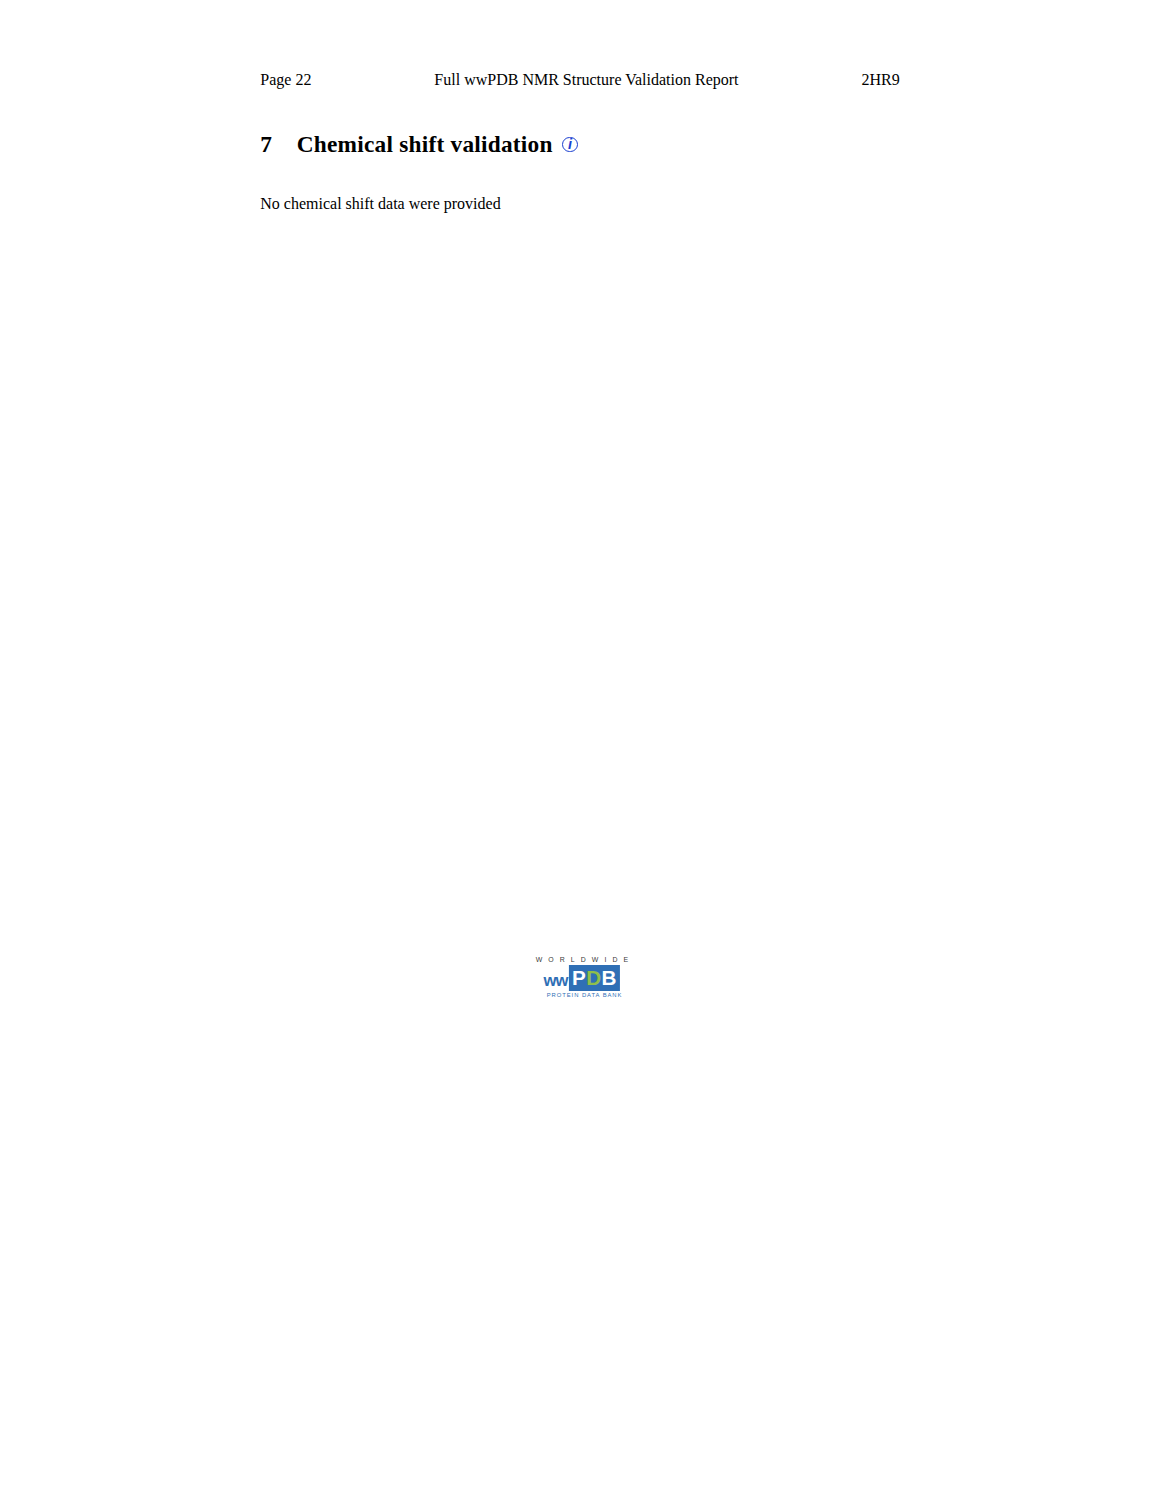Page 22
Full wwPDB NMR Structure Validation Report
2HR9
7 Chemical shift validation i
No chemical shift data were provided
W O R L D W I D E
ww
PDB
PROTEIN DATA BANK